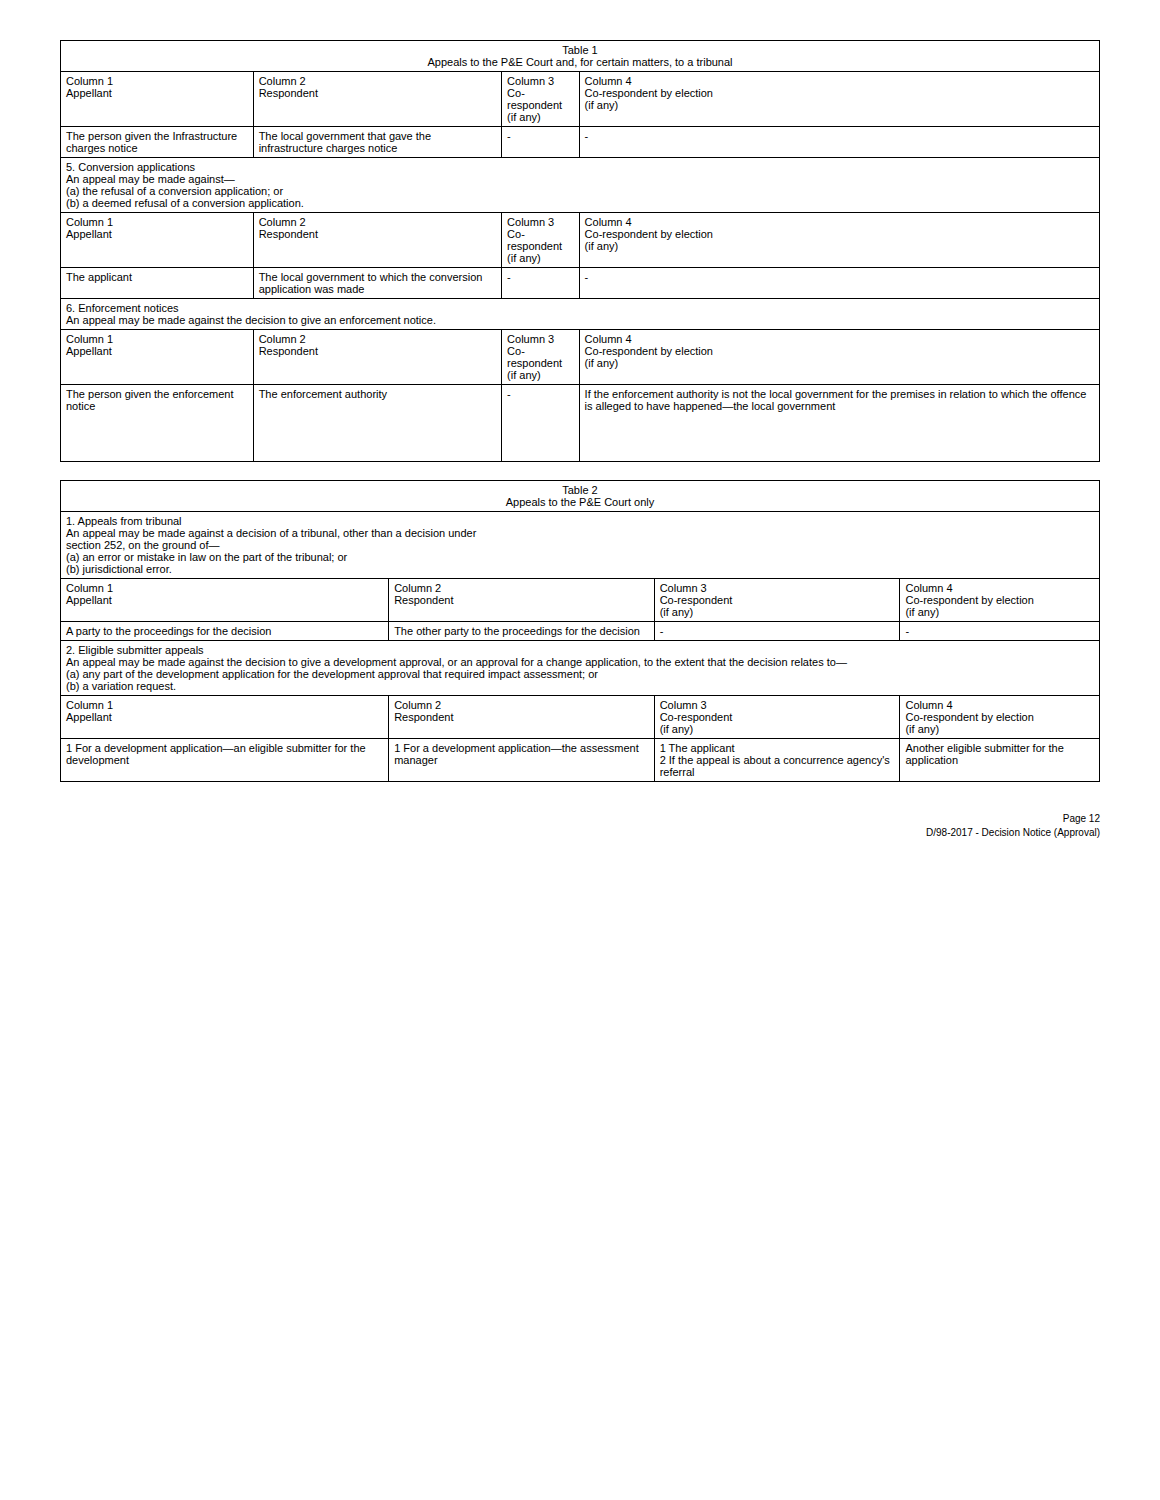| Table 1 |
| Appeals to the P&E Court and, for certain matters, to a tribunal |
| Column 1 Appellant | Column 2 Respondent | Column 3 Co-respondent (if any) | Column 4 Co-respondent by election (if any) |
| The person given the Infrastructure charges notice | The local government that gave the infrastructure charges notice | - | - |
| 5. Conversion applications An appeal may be made against— (a) the refusal of a conversion application; or (b) a deemed refusal of a conversion application. |
| Column 1 Appellant | Column 2 Respondent | Column 3 Co-respondent (if any) | Column 4 Co-respondent by election (if any) |
| The applicant | The local government to which the conversion application was made | - | - |
| 6. Enforcement notices An appeal may be made against the decision to give an enforcement notice. |
| Column 1 Appellant | Column 2 Respondent | Column 3 Co-respondent (if any) | Column 4 Co-respondent by election (if any) |
| The person given the enforcement notice | The enforcement authority | - | If the enforcement authority is not the local government for the premises in relation to which the offence is alleged to have happened—the local government |
| Table 2 |
| Appeals to the P&E Court only |
| 1. Appeals from tribunal An appeal may be made against a decision of a tribunal, other than a decision under section 252, on the ground of— (a) an error or mistake in law on the part of the tribunal; or (b) jurisdictional error. |
| Column 1 Appellant | Column 2 Respondent | Column 3 Co-respondent (if any) | Column 4 Co-respondent by election (if any) |
| A party to the proceedings for the decision | The other party to the proceedings for the decision | - | - |
| 2. Eligible submitter appeals An appeal may be made against the decision to give a development approval, or an approval for a change application, to the extent that the decision relates to— (a) any part of the development application for the development approval that required impact assessment; or (b) a variation request. |
| Column 1 Appellant | Column 2 Respondent | Column 3 Co-respondent (if any) | Column 4 Co-respondent by election (if any) |
| 1 For a development application—an eligible submitter for the development | 1 For a development application—the assessment manager | 1 The applicant 2 If the appeal is about a concurrence agency's referral | Another eligible submitter for the application |
Page 12
D/98-2017 - Decision Notice (Approval)